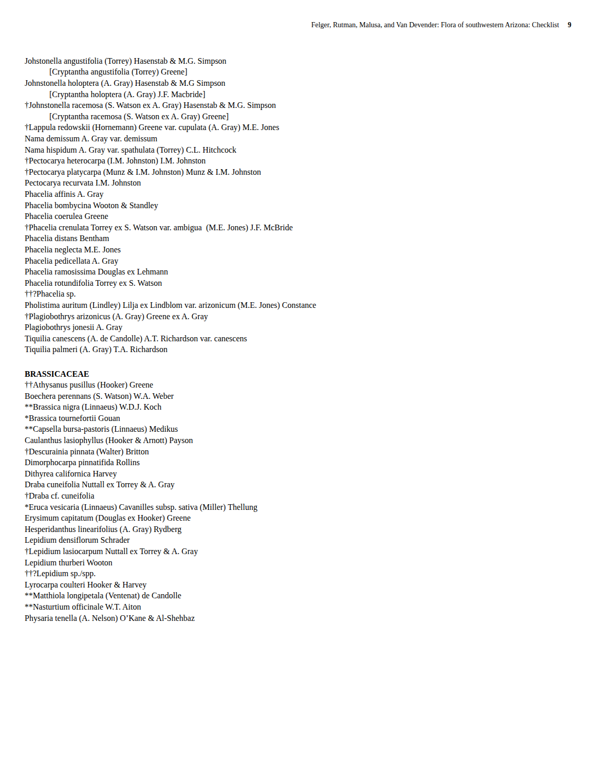Felger, Rutman, Malusa, and Van Devender: Flora of southwestern Arizona: Checklist9
Johstonella angustifolia (Torrey) Hasenstab & M.G. Simpson [Cryptantha angustifolia (Torrey) Greene]
Johnstonella holoptera (A. Gray) Hasenstab & M.G Simpson [Cryptantha holoptera (A. Gray) J.F. Macbride]
†Johnstonella racemosa (S. Watson ex A. Gray) Hasenstab & M.G. Simpson [Cryptantha racemosa (S. Watson ex A. Gray) Greene]
†Lappula redowskii (Hornemann) Greene var. cupulata (A. Gray) M.E. Jones
Nama demissum A. Gray var. demissum
Nama hispidum A. Gray var. spathulata (Torrey) C.L. Hitchcock
†Pectocarya heterocarpa (I.M. Johnston) I.M. Johnston
†Pectocarya platycarpa (Munz & I.M. Johnston) Munz & I.M. Johnston
Pectocarya recurvata I.M. Johnston
Phacelia affinis A. Gray
Phacelia bombycina Wooton & Standley
Phacelia coerulea Greene
†Phacelia crenulata Torrey ex S. Watson var. ambigua (M.E. Jones) J.F. McBride
Phacelia distans Bentham
Phacelia neglecta M.E. Jones
Phacelia pedicellata A. Gray
Phacelia ramosissima Douglas ex Lehmann
Phacelia rotundifolia Torrey ex S. Watson
††?Phacelia sp.
Pholistima auritum (Lindley) Lilja ex Lindblom var. arizonicum (M.E. Jones) Constance
†Plagiobothrys arizonicus (A. Gray) Greene ex A. Gray
Plagiobothrys jonesii A. Gray
Tiquilia canescens (A. de Candolle) A.T. Richardson var. canescens
Tiquilia palmeri (A. Gray) T.A. Richardson
BRASSICACEAE
††Athysanus pusillus (Hooker) Greene
Boechera perennans (S. Watson) W.A. Weber
**Brassica nigra (Linnaeus) W.D.J. Koch
*Brassica tournefortii Gouan
**Capsella bursa-pastoris (Linnaeus) Medikus
Caulanthus lasiophyllus (Hooker & Arnott) Payson
†Descurainia pinnata (Walter) Britton
Dimorphocarpa pinnatifida Rollins
Dithyrea californica Harvey
Draba cuneifolia Nuttall ex Torrey & A. Gray
†Draba cf. cuneifolia
*Eruca vesicaria (Linnaeus) Cavanilles subsp. sativa (Miller) Thellung
Erysimum capitatum (Douglas ex Hooker) Greene
Hesperidanthus linearifolius (A. Gray) Rydberg
Lepidium densiflorum Schrader
†Lepidium lasiocarpum Nuttall ex Torrey & A. Gray
Lepidium thurberi Wooton
††?Lepidium sp./spp.
Lyrocarpa coulteri Hooker & Harvey
**Matthiola longipetala (Ventenat) de Candolle
**Nasturtium officinale W.T. Aiton
Physaria tenella (A. Nelson) O’Kane & Al-Shehbaz